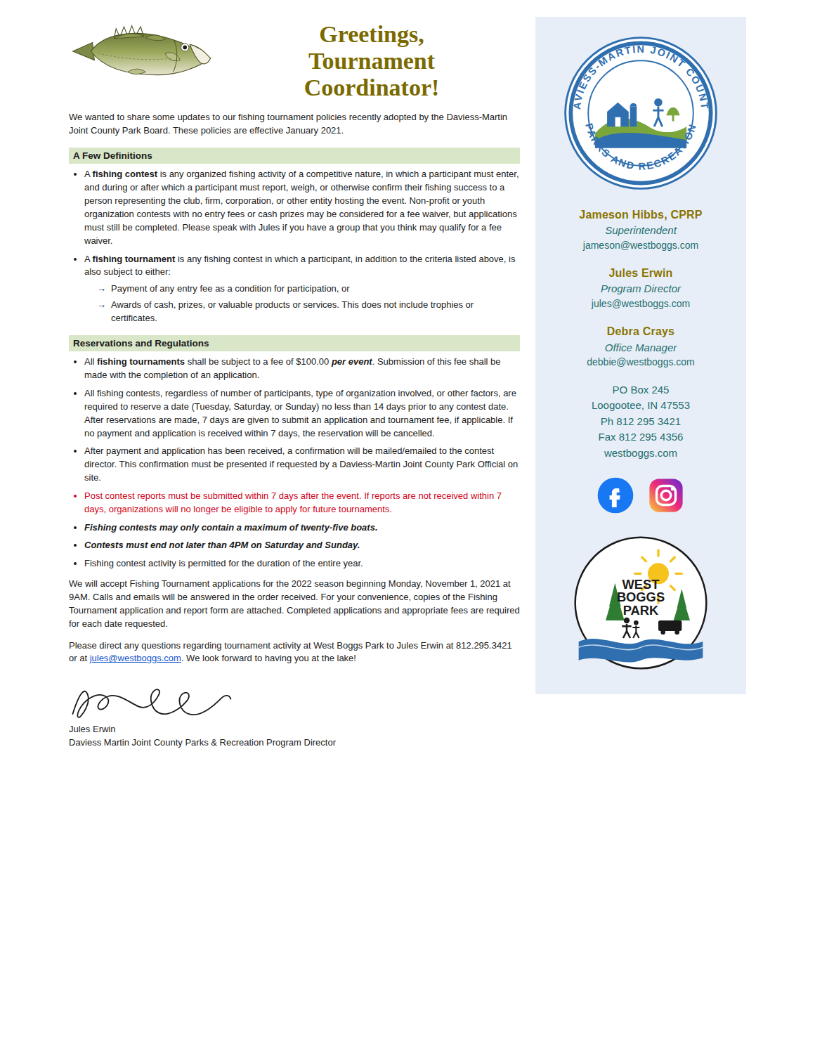Greetings,
Tournament
Coordinator!
We wanted to share some updates to our fishing tournament policies recently adopted by the Daviess-Martin Joint County Park Board. These policies are effective January 2021.
A Few Definitions
A fishing contest is any organized fishing activity of a competitive nature, in which a participant must enter, and during or after which a participant must report, weigh, or otherwise confirm their fishing success to a person representing the club, firm, corporation, or other entity hosting the event. Non-profit or youth organization contests with no entry fees or cash prizes may be considered for a fee waiver, but applications must still be completed. Please speak with Jules if you have a group that you think may qualify for a fee waiver.
A fishing tournament is any fishing contest in which a participant, in addition to the criteria listed above, is also subject to either:
Payment of any entry fee as a condition for participation, or
Awards of cash, prizes, or valuable products or services. This does not include trophies or certificates.
Reservations and Regulations
All fishing tournaments shall be subject to a fee of $100.00 per event. Submission of this fee shall be made with the completion of an application.
All fishing contests, regardless of number of participants, type of organization involved, or other factors, are required to reserve a date (Tuesday, Saturday, or Sunday) no less than 14 days prior to any contest date. After reservations are made, 7 days are given to submit an application and tournament fee, if applicable. If no payment and application is received within 7 days, the reservation will be cancelled.
After payment and application has been received, a confirmation will be mailed/emailed to the contest director. This confirmation must be presented if requested by a Daviess-Martin Joint County Park Official on site.
Post contest reports must be submitted within 7 days after the event. If reports are not received within 7 days, organizations will no longer be eligible to apply for future tournaments.
Fishing contests may only contain a maximum of twenty-five boats.
Contests must end not later than 4PM on Saturday and Sunday.
Fishing contest activity is permitted for the duration of the entire year.
We will accept Fishing Tournament applications for the 2022 season beginning Monday, November 1, 2021 at 9AM. Calls and emails will be answered in the order received. For your convenience, copies of the Fishing Tournament application and report form are attached. Completed applications and appropriate fees are required for each date requested.
Please direct any questions regarding tournament activity at West Boggs Park to Jules Erwin at 812.295.3421 or at jules@westboggs.com. We look forward to having you at the lake!
Jules Erwin
Daviess Martin Joint County Parks & Recreation Program Director
DAVIESS-MARTIN JOINT COUNTY PARKS AND RECREATION
Jameson Hibbs, CPRP
Superintendent
jameson@westboggs.com
Jules Erwin
Program Director
jules@westboggs.com
Debra Crays
Office Manager
debbie@westboggs.com
PO Box 245
Loogootee, IN 47553
Ph 812 295 3421
Fax 812 295 4356
westboggs.com
WEST BOGGS PARK